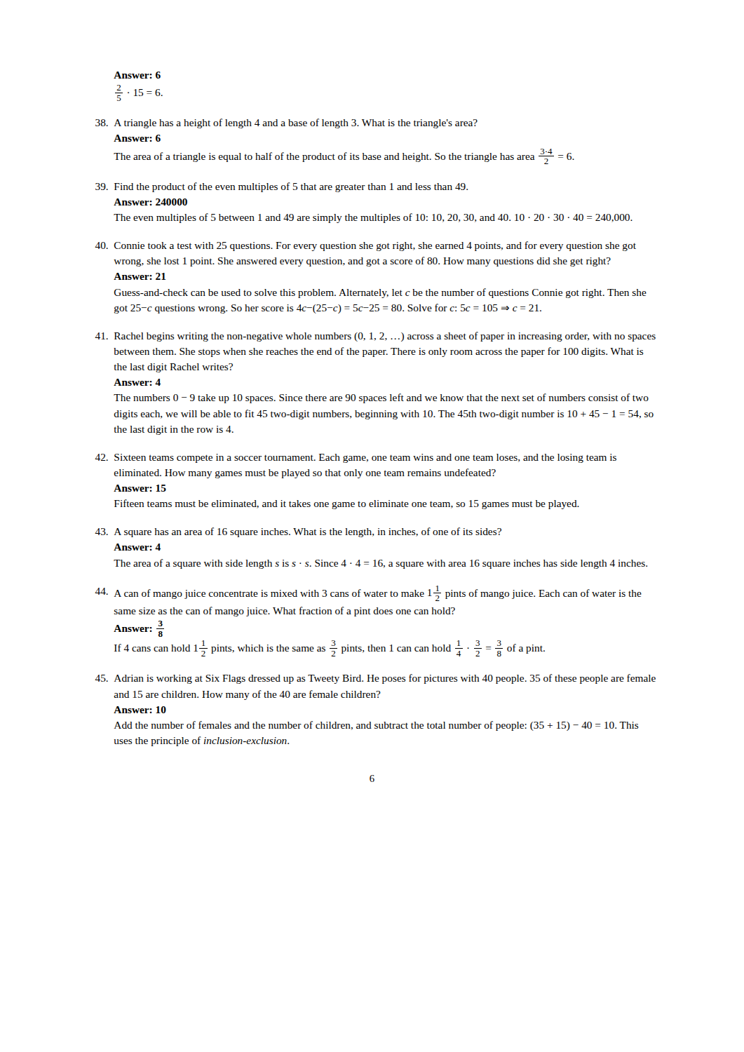Answer: 6
25 · 15 = 6.
38. A triangle has a height of length 4 and a base of length 3. What is the triangle's area?
Answer: 6
The area of a triangle is equal to half of the product of its base and height. So the triangle has area 3·42 = 6.
39. Find the product of the even multiples of 5 that are greater than 1 and less than 49.
Answer: 240000
The even multiples of 5 between 1 and 49 are simply the multiples of 10: 10, 20, 30, and 40. 10 · 20 · 30 · 40 = 240,000.
40. Connie took a test with 25 questions. For every question she got right, she earned 4 points, and for every question she got wrong, she lost 1 point. She answered every question, and got a score of 80. How many questions did she get right?
Answer: 21
Guess-and-check can be used to solve this problem. Alternately, let c be the number of questions Connie got right. Then she got 25−c questions wrong. So her score is 4c−(25−c) = 5c−25 = 80. Solve for c: 5c = 105 ⇒ c = 21.
41. Rachel begins writing the non-negative whole numbers (0, 1, 2, …) across a sheet of paper in increasing order, with no spaces between them. She stops when she reaches the end of the paper. There is only room across the paper for 100 digits. What is the last digit Rachel writes?
Answer: 4
The numbers 0 − 9 take up 10 spaces. Since there are 90 spaces left and we know that the next set of numbers consist of two digits each, we will be able to fit 45 two-digit numbers, beginning with 10. The 45th two-digit number is 10 + 45 − 1 = 54, so the last digit in the row is 4.
42. Sixteen teams compete in a soccer tournament. Each game, one team wins and one team loses, and the losing team is eliminated. How many games must be played so that only one team remains undefeated?
Answer: 15
Fifteen teams must be eliminated, and it takes one game to eliminate one team, so 15 games must be played.
43. A square has an area of 16 square inches. What is the length, in inches, of one of its sides?
Answer: 4
The area of a square with side length s is s · s. Since 4 · 4 = 16, a square with area 16 square inches has side length 4 inches.
44. A can of mango juice concentrate is mixed with 3 cans of water to make 112 pints of mango juice. Each can of water is the same size as the can of mango juice. What fraction of a pint does one can hold?
Answer: 38
If 4 cans can hold 112 pints, which is the same as 32 pints, then 1 can can hold 14 · 32 = 38 of a pint.
45. Adrian is working at Six Flags dressed up as Tweety Bird. He poses for pictures with 40 people. 35 of these people are female and 15 are children. How many of the 40 are female children?
Answer: 10
Add the number of females and the number of children, and subtract the total number of people: (35 + 15) − 40 = 10. This uses the principle of inclusion-exclusion.
6